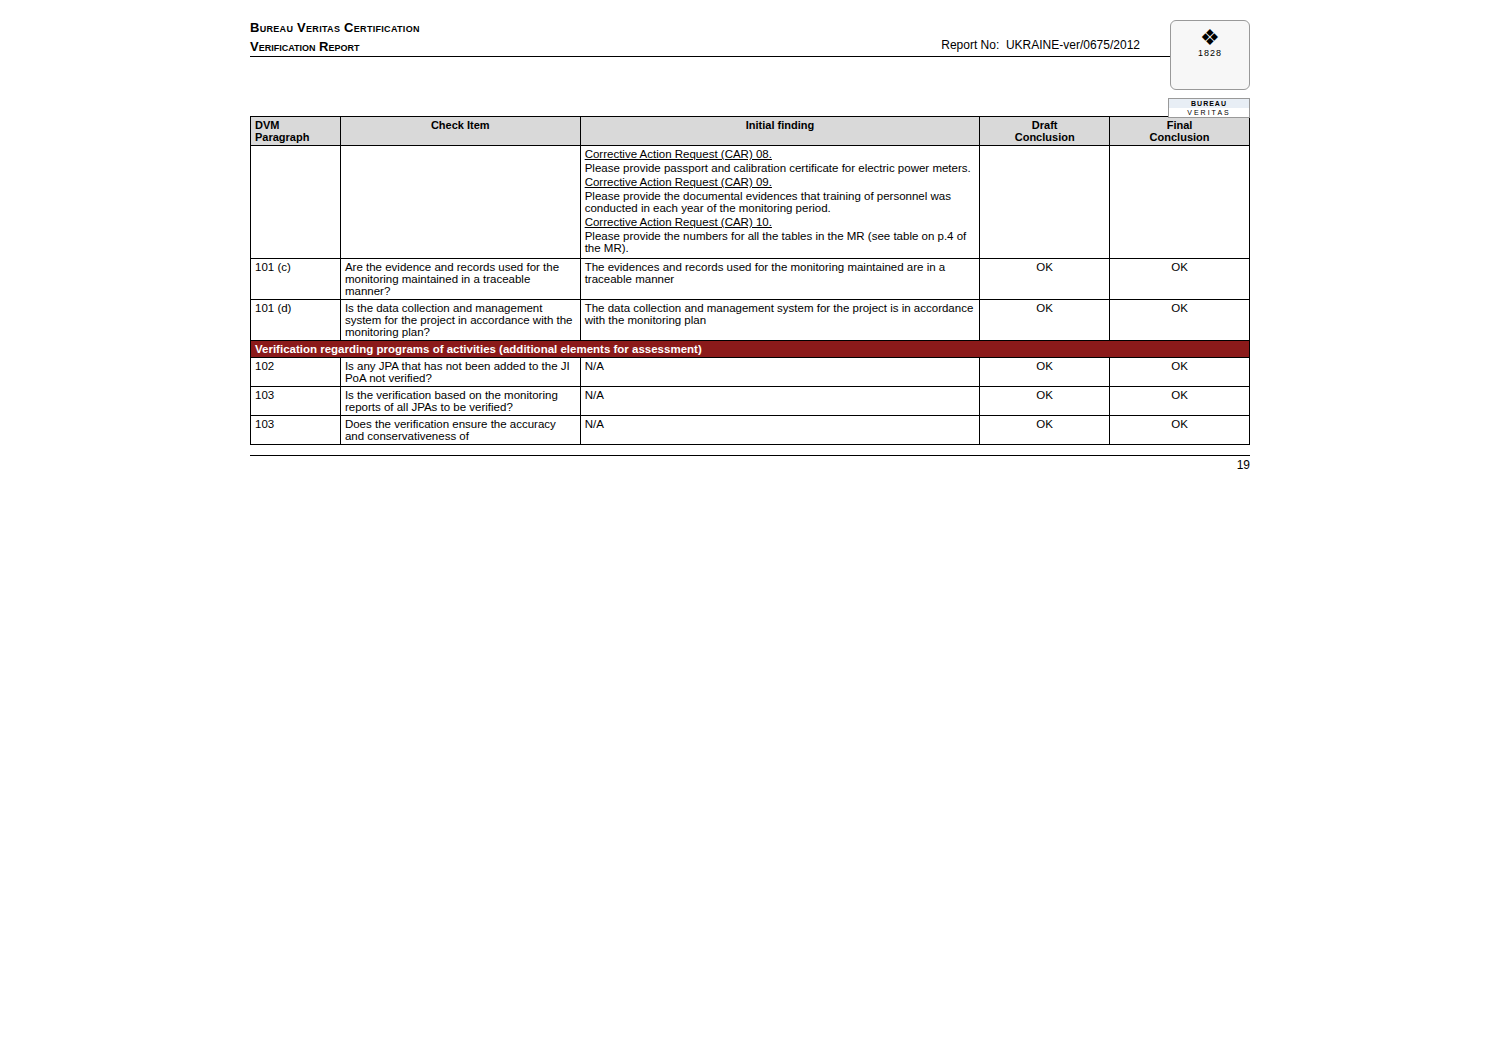Bureau Veritas Certification
Report No: UKRAINE-ver/0675/2012
❖ 1828
Verification Report
BUREAU
VERITAS
| DVM Paragraph | Check Item | Initial finding | Draft Conclusion | Final Conclusion |
| --- | --- | --- | --- | --- |
| | | Corrective Action Request (CAR) 08. Please provide passport and calibration certificate for electric power meters. Corrective Action Request (CAR) 09. Please provide the documental evidences that training of personnel was conducted in each year of the monitoring period. Corrective Action Request (CAR) 10. Please provide the numbers for all the tables in the MR (see table on p.4 of the MR). | | |
| 101 (c) | Are the evidence and records used for the monitoring maintained in a traceable manner? | The evidences and records used for the monitoring maintained are in a traceable manner | OK | OK |
| 101 (d) | Is the data collection and management system for the project in accordance with the monitoring plan? | The data collection and management system for the project is in accordance with the monitoring plan | OK | OK |
| Verification regarding programs of activities (additional elements for assessment) |
| 102 | Is any JPA that has not been added to the JI PoA not verified? | N/A | OK | OK |
| 103 | Is the verification based on the monitoring reports of all JPAs to be verified? | N/A | OK | OK |
| 103 | Does the verification ensure the accuracy and conservativeness of | N/A | OK | OK |
19